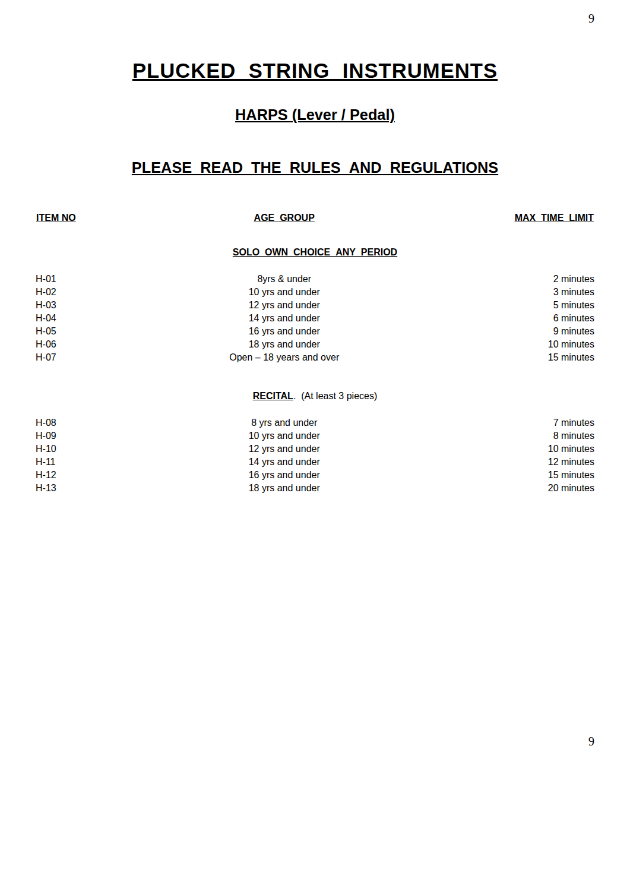9
PLUCKED STRING INSTRUMENTS
HARPS (Lever / Pedal)
PLEASE READ THE RULES AND REGULATIONS
| ITEM NO | AGE GROUP | MAX TIME LIMIT |
| --- | --- | --- |
| SOLO OWN CHOICE ANY PERIOD |
| H-01 | 8yrs & under | 2 minutes |
| H-02 | 10 yrs and under | 3 minutes |
| H-03 | 12 yrs and under | 5 minutes |
| H-04 | 14 yrs and under | 6 minutes |
| H-05 | 16 yrs and under | 9 minutes |
| H-06 | 18 yrs and under | 10 minutes |
| H-07 | Open – 18 years and over | 15 minutes |
| RECITAL . (At least 3 pieces) |
| H-08 | 8 yrs and under | 7 minutes |
| H-09 | 10 yrs and under | 8 minutes |
| H-10 | 12 yrs and under | 10 minutes |
| H-11 | 14 yrs and under | 12 minutes |
| H-12 | 16 yrs and under | 15 minutes |
| H-13 | 18 yrs and under | 20 minutes |
9